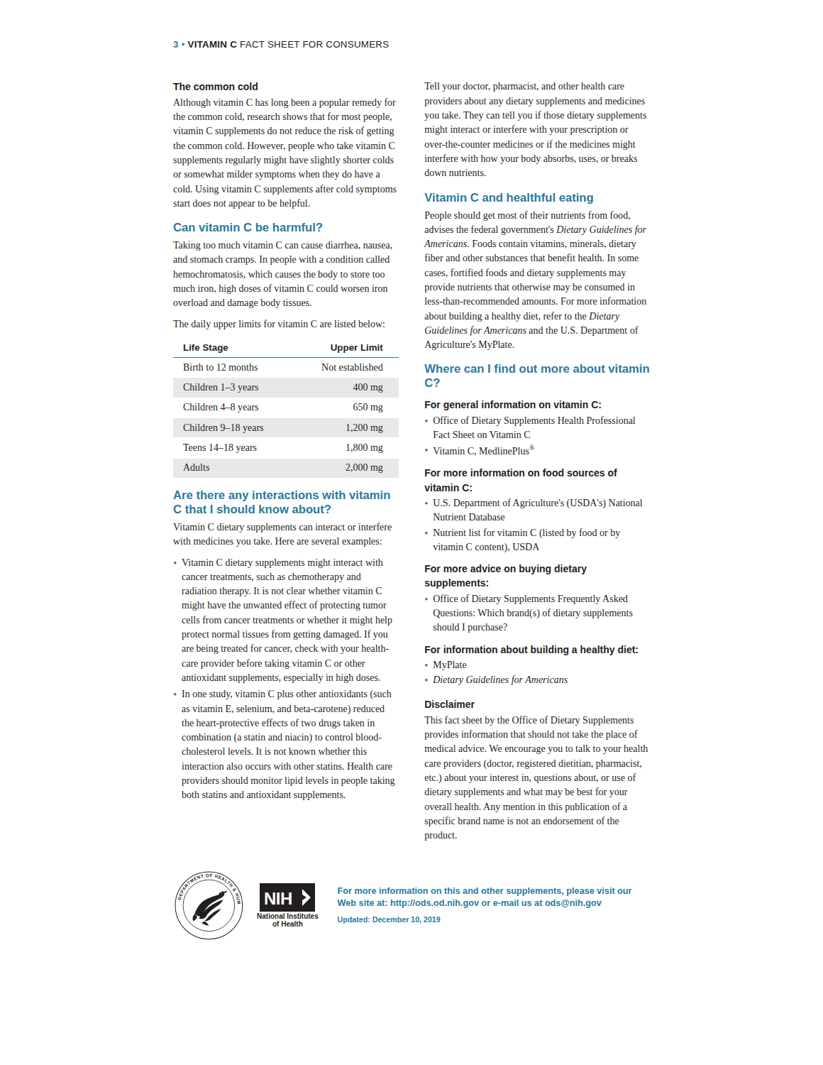3 • VITAMIN C FACT SHEET FOR CONSUMERS
The common cold
Although vitamin C has long been a popular remedy for the common cold, research shows that for most people, vitamin C supplements do not reduce the risk of getting the common cold. However, people who take vitamin C supplements regularly might have slightly shorter colds or somewhat milder symptoms when they do have a cold. Using vitamin C supplements after cold symptoms start does not appear to be helpful.
Can vitamin C be harmful?
Taking too much vitamin C can cause diarrhea, nausea, and stomach cramps. In people with a condition called hemochromatosis, which causes the body to store too much iron, high doses of vitamin C could worsen iron overload and damage body tissues.
The daily upper limits for vitamin C are listed below:
| Life Stage | Upper Limit |
| --- | --- |
| Birth to 12 months | Not established |
| Children 1–3 years | 400 mg |
| Children 4–8 years | 650 mg |
| Children 9–18 years | 1,200 mg |
| Teens 14–18 years | 1,800 mg |
| Adults | 2,000 mg |
Are there any interactions with vitamin C that I should know about?
Vitamin C dietary supplements can interact or interfere with medicines you take. Here are several examples:
Vitamin C dietary supplements might interact with cancer treatments, such as chemotherapy and radiation therapy. It is not clear whether vitamin C might have the unwanted effect of protecting tumor cells from cancer treatments or whether it might help protect normal tissues from getting damaged. If you are being treated for cancer, check with your health-care provider before taking vitamin C or other antioxidant supplements, especially in high doses.
In one study, vitamin C plus other antioxidants (such as vitamin E, selenium, and beta-carotene) reduced the heart-protective effects of two drugs taken in combination (a statin and niacin) to control blood-cholesterol levels. It is not known whether this interaction also occurs with other statins. Health care providers should monitor lipid levels in people taking both statins and antioxidant supplements.
Tell your doctor, pharmacist, and other health care providers about any dietary supplements and medicines you take. They can tell you if those dietary supplements might interact or interfere with your prescription or over-the-counter medicines or if the medicines might interfere with how your body absorbs, uses, or breaks down nutrients.
Vitamin C and healthful eating
People should get most of their nutrients from food, advises the federal government's Dietary Guidelines for Americans. Foods contain vitamins, minerals, dietary fiber and other substances that benefit health. In some cases, fortified foods and dietary supplements may provide nutrients that otherwise may be consumed in less-than-recommended amounts. For more information about building a healthy diet, refer to the Dietary Guidelines for Americans and the U.S. Department of Agriculture's MyPlate.
Where can I find out more about vitamin C?
For general information on vitamin C:
Office of Dietary Supplements Health Professional Fact Sheet on Vitamin C
Vitamin C, MedlinePlus®
For more information on food sources of vitamin C:
U.S. Department of Agriculture's (USDA's) National Nutrient Database
Nutrient list for vitamin C (listed by food or by vitamin C content), USDA
For more advice on buying dietary supplements:
Office of Dietary Supplements Frequently Asked Questions: Which brand(s) of dietary supplements should I purchase?
For information about building a healthy diet:
MyPlate
Dietary Guidelines for Americans
Disclaimer
This fact sheet by the Office of Dietary Supplements provides information that should not take the place of medical advice. We encourage you to talk to your health care providers (doctor, registered dietitian, pharmacist, etc.) about your interest in, questions about, or use of dietary supplements and what may be best for your overall health. Any mention in this publication of a specific brand name is not an endorsement of the product.
DEPARTMENT OF HEALTH & HUMAN SERVICES • USA
NIH
National Institutes
of Health
For more information on this and other supplements, please visit our
Web site at: http://ods.od.nih.gov or e-mail us at ods@nih.gov
Updated: December 10, 2019